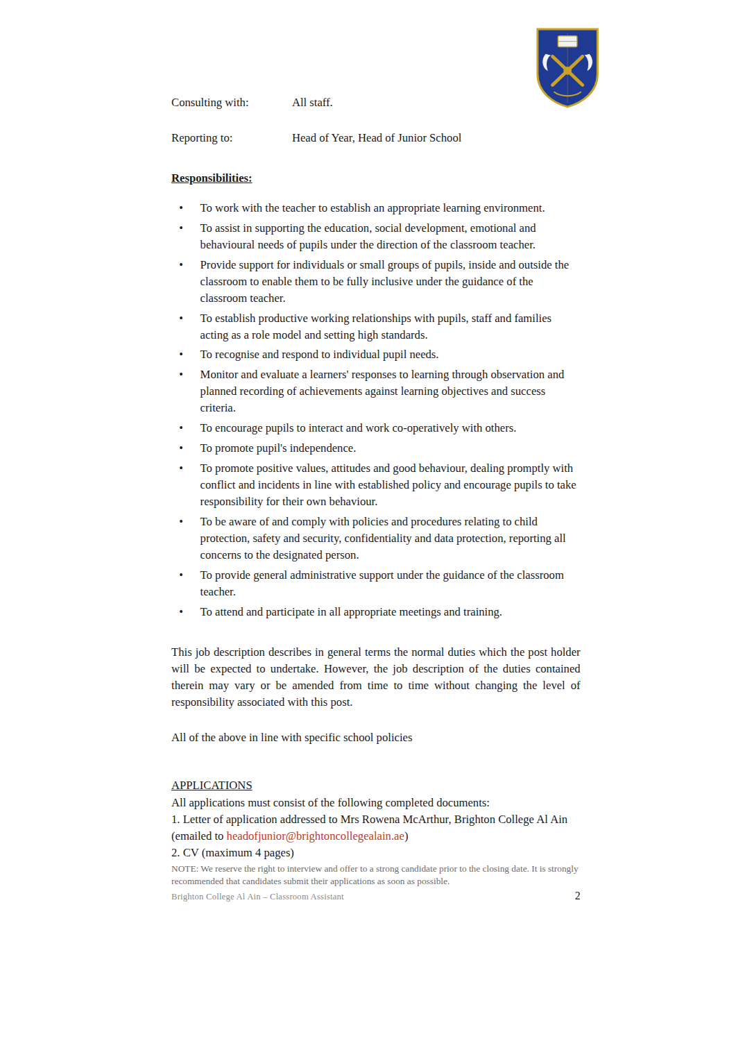Consulting with:
All staff.
Reporting to:
Head of Year, Head of Junior School
Responsibilities:
To work with the teacher to establish an appropriate learning environment.
To assist in supporting the education, social development, emotional and behavioural needs of pupils under the direction of the classroom teacher.
Provide support for individuals or small groups of pupils, inside and outside the classroom to enable them to be fully inclusive under the guidance of the classroom teacher.
To establish productive working relationships with pupils, staff and families acting as a role model and setting high standards.
To recognise and respond to individual pupil needs.
Monitor and evaluate a learners' responses to learning through observation and planned recording of achievements against learning objectives and success criteria.
To encourage pupils to interact and work co-operatively with others.
To promote pupil's independence.
To promote positive values, attitudes and good behaviour, dealing promptly with conflict and incidents in line with established policy and encourage pupils to take responsibility for their own behaviour.
To be aware of and comply with policies and procedures relating to child protection, safety and security, confidentiality and data protection, reporting all concerns to the designated person.
To provide general administrative support under the guidance of the classroom teacher.
To attend and participate in all appropriate meetings and training.
This job description describes in general terms the normal duties which the post holder will be expected to undertake. However, the job description of the duties contained therein may vary or be amended from time to time without changing the level of responsibility associated with this post.
All of the above in line with specific school policies
APPLICATIONS
All applications must consist of the following completed documents:
1. Letter of application addressed to Mrs Rowena McArthur, Brighton College Al Ain (emailed to headofjunior@brightoncollegealain.ae)
2. CV (maximum 4 pages)
NOTE: We reserve the right to interview and offer to a strong candidate prior to the closing date. It is strongly recommended that candidates submit their applications as soon as possible.
Brighton College Al Ain – Classroom Assistant
2